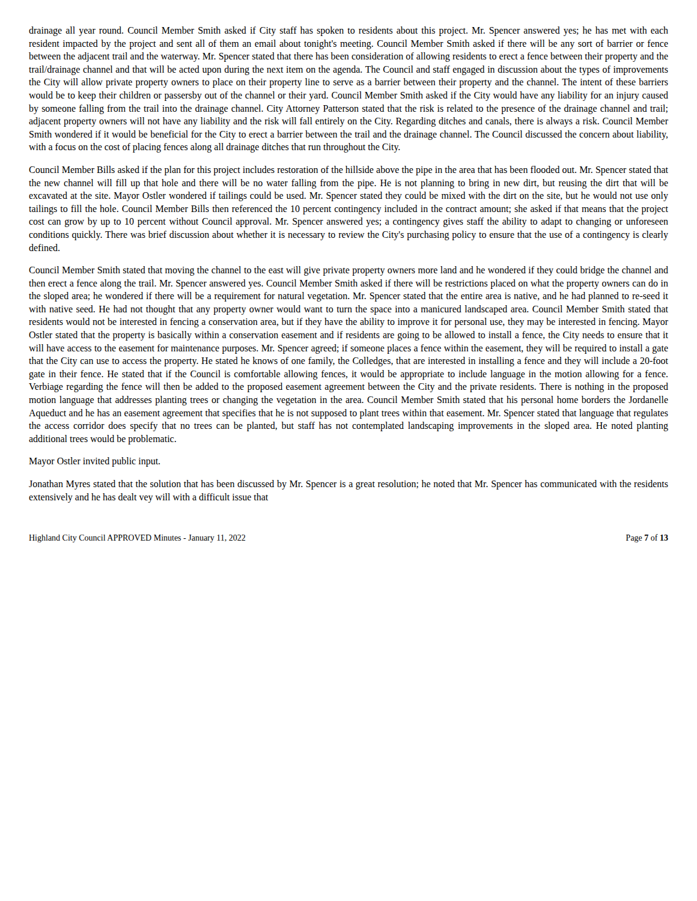drainage all year round. Council Member Smith asked if City staff has spoken to residents about this project. Mr. Spencer answered yes; he has met with each resident impacted by the project and sent all of them an email about tonight's meeting. Council Member Smith asked if there will be any sort of barrier or fence between the adjacent trail and the waterway. Mr. Spencer stated that there has been consideration of allowing residents to erect a fence between their property and the trail/drainage channel and that will be acted upon during the next item on the agenda. The Council and staff engaged in discussion about the types of improvements the City will allow private property owners to place on their property line to serve as a barrier between their property and the channel. The intent of these barriers would be to keep their children or passersby out of the channel or their yard. Council Member Smith asked if the City would have any liability for an injury caused by someone falling from the trail into the drainage channel. City Attorney Patterson stated that the risk is related to the presence of the drainage channel and trail; adjacent property owners will not have any liability and the risk will fall entirely on the City. Regarding ditches and canals, there is always a risk. Council Member Smith wondered if it would be beneficial for the City to erect a barrier between the trail and the drainage channel. The Council discussed the concern about liability, with a focus on the cost of placing fences along all drainage ditches that run throughout the City.
Council Member Bills asked if the plan for this project includes restoration of the hillside above the pipe in the area that has been flooded out. Mr. Spencer stated that the new channel will fill up that hole and there will be no water falling from the pipe. He is not planning to bring in new dirt, but reusing the dirt that will be excavated at the site. Mayor Ostler wondered if tailings could be used. Mr. Spencer stated they could be mixed with the dirt on the site, but he would not use only tailings to fill the hole. Council Member Bills then referenced the 10 percent contingency included in the contract amount; she asked if that means that the project cost can grow by up to 10 percent without Council approval. Mr. Spencer answered yes; a contingency gives staff the ability to adapt to changing or unforeseen conditions quickly. There was brief discussion about whether it is necessary to review the City's purchasing policy to ensure that the use of a contingency is clearly defined.
Council Member Smith stated that moving the channel to the east will give private property owners more land and he wondered if they could bridge the channel and then erect a fence along the trail. Mr. Spencer answered yes. Council Member Smith asked if there will be restrictions placed on what the property owners can do in the sloped area; he wondered if there will be a requirement for natural vegetation. Mr. Spencer stated that the entire area is native, and he had planned to re-seed it with native seed. He had not thought that any property owner would want to turn the space into a manicured landscaped area. Council Member Smith stated that residents would not be interested in fencing a conservation area, but if they have the ability to improve it for personal use, they may be interested in fencing. Mayor Ostler stated that the property is basically within a conservation easement and if residents are going to be allowed to install a fence, the City needs to ensure that it will have access to the easement for maintenance purposes. Mr. Spencer agreed; if someone places a fence within the easement, they will be required to install a gate that the City can use to access the property. He stated he knows of one family, the Colledges, that are interested in installing a fence and they will include a 20-foot gate in their fence. He stated that if the Council is comfortable allowing fences, it would be appropriate to include language in the motion allowing for a fence. Verbiage regarding the fence will then be added to the proposed easement agreement between the City and the private residents. There is nothing in the proposed motion language that addresses planting trees or changing the vegetation in the area. Council Member Smith stated that his personal home borders the Jordanelle Aqueduct and he has an easement agreement that specifies that he is not supposed to plant trees within that easement. Mr. Spencer stated that language that regulates the access corridor does specify that no trees can be planted, but staff has not contemplated landscaping improvements in the sloped area. He noted planting additional trees would be problematic.
Mayor Ostler invited public input.
Jonathan Myres stated that the solution that has been discussed by Mr. Spencer is a great resolution; he noted that Mr. Spencer has communicated with the residents extensively and he has dealt vey will with a difficult issue that
Highland City Council APPROVED Minutes - January 11, 2022 Page 7 of 13